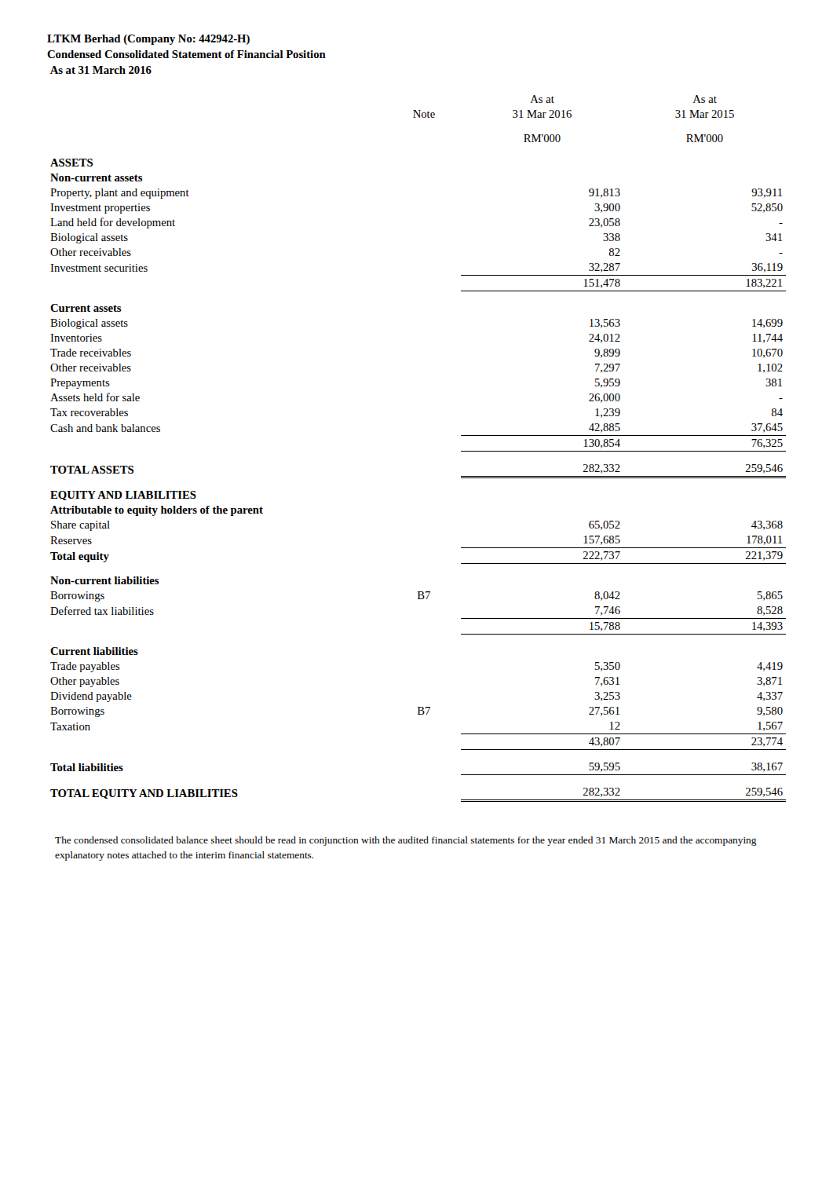LTKM Berhad (Company No: 442942-H)
Condensed Consolidated Statement of Financial Position
As at 31 March 2016
| | | As at | As at |
| | Note | 31 Mar 2016 | 31 Mar 2015 |
| | | RM'000 | RM'000 |
| ASSETS | | | |
| Non-current assets | | | |
| Property, plant and equipment | | 91,813 | 93,911 |
| Investment properties | | 3,900 | 52,850 |
| Land held for development | | 23,058 | - |
| Biological assets | | 338 | 341 |
| Other receivables | | 82 | - |
| Investment securities | | 32,287 | 36,119 |
| | | 151,478 | 183,221 |
| Current assets | | | |
| Biological assets | | 13,563 | 14,699 |
| Inventories | | 24,012 | 11,744 |
| Trade receivables | | 9,899 | 10,670 |
| Other receivables | | 7,297 | 1,102 |
| Prepayments | | 5,959 | 381 |
| Assets held for sale | | 26,000 | - |
| Tax recoverables | | 1,239 | 84 |
| Cash and bank balances | | 42,885 | 37,645 |
| | | 130,854 | 76,325 |
| TOTAL ASSETS | | 282,332 | 259,546 |
| EQUITY AND LIABILITIES | | | |
| Attributable to equity holders of the parent | | | |
| Share capital | | 65,052 | 43,368 |
| Reserves | | 157,685 | 178,011 |
| Total equity | | 222,737 | 221,379 |
| Non-current liabilities | | | |
| Borrowings | B7 | 8,042 | 5,865 |
| Deferred tax liabilities | | 7,746 | 8,528 |
| | | 15,788 | 14,393 |
| Current liabilities | | | |
| Trade payables | | 5,350 | 4,419 |
| Other payables | | 7,631 | 3,871 |
| Dividend payable | | 3,253 | 4,337 |
| Borrowings | B7 | 27,561 | 9,580 |
| Taxation | | 12 | 1,567 |
| | | 43,807 | 23,774 |
| Total liabilities | | 59,595 | 38,167 |
| TOTAL EQUITY AND LIABILITIES | | 282,332 | 259,546 |
The condensed consolidated balance sheet should be read in conjunction with the audited financial statements for the year ended 31 March 2015 and the accompanying explanatory notes attached to the interim financial statements.